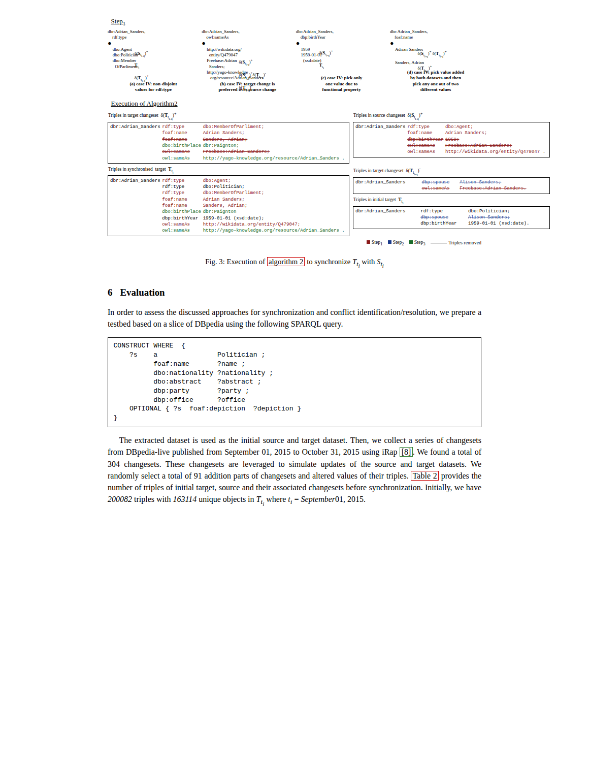Step1
dbr:Adrian_Sanders,
rdf:type
●
dbo:Agent
dbo:Politician
dbo:Member
OfParliment
δ(Sti-q)+
Tti
δ(Tti-q)+
(a) case IV: non-disjoint
values for rdf:type
dbr:Adrian_Sanders,
owl:sameAs
●
http://wikidata.org/
entity/Q479047
Freebase:Adrian
Sanders;
http://yago-knowledge
.org/resource/Adrian_Sanders
δ(Sti-q)+
δ(Sti-q)+δ(Tti-q)-
δ(Tti-q)+
(b) case IV: target change is
preferred over source change
dbr:Adrian_Sanders,
dbp:birthYear
●
1959
1959-01-01
(xsd:date)
δ(Sti-q)+
Tti
(c) case IV: pick only
one value due to
functional property
dbr:Adrian_Sanders,
foaf:name
●
Adrian Sanders
Sanders, Adrian
δ(Sti-q)+ δ(Tti-q)+
δ(Tti-q)+
(d) case IV: pick value added
by both datasets and then
pick any one out of two
different values
Execution of Algorithm2
Triples in target changeset δ(Tti-q)+
| dbr:Adrian_Sanders | rdf:type | dbo:MemberOfParliment; |
| | foaf:name | Adrian Sanders; |
| | foaf:name | Sanders, Adrian; |
| | dbo:birthPlace | dbr:Paignton; |
| | owl:sameAs | Freebase:Adrian Sanders; |
| | owl:sameAs | http://yago-knowledge.org/resource/Adrian_Sanders . |
Triples in source changeset δ(Sti-q)+
| dbr:Adrian_Sanders | rdf:type | dbo:Agent; |
| | foaf:name | Adrian Sanders; |
| | dbp:birthYear | 1959; |
| | owl:sameAs | Freebase:Adrian Sanders; |
| | owl:sameAs | http://wikidata.org/entity/Q479047 . |
Triples in synchronised target Ttj
| dbr:Adrian_Sanders | rdf:type | dbo:Agent; |
| | rdf:type | dbo:Politician; |
| | rdf:type | dbo:MemberOfParliment; |
| | foaf:name | Adrian Sanders; |
| | foaf:name | Sanders, Adrian; |
| | dbo:birthPlace | dbr:Paignton |
| | dbp:birthYear | 1959-01-01 (xsd:date); |
| | owl:sameAs | http://wikidata.org/entity/Q479047; |
| | owl:sameAs | http://yago-knowledge.org/resource/Adrian_Sanders . |
Triples in target changeset δ(Tti-q)-
| dbr:Adrian_Sanders | dbp:spouse | Alison Sanders; |
| | owl:sameAs | Freebase:Adrian Sanders. |
Triples in initial target Tti
| dbr:Adrian_Sanders | rdf:type | dbo:Politician; |
| | dbp:spouse | Alison Sanders; |
| | dbp:birthYear | 1959-01-01 (xsd:date). |
Step1 Step2 Step3 Triples removed
Fig. 3: Execution of algorithm 2 to synchronize Tti with Sti
6 Evaluation
In order to assess the discussed approaches for synchronization and conflict identification/resolution, we prepare a testbed based on a slice of DBpedia using the following SPARQL query.
CONSTRUCT WHERE { ?s a Politician ; foaf:name ?name ; dbo:nationality ?nationality ; dbo:abstract ?abstract ; dbp:party ?party ; dbp:office ?office OPTIONAL { ?s foaf:depiction ?depiction } }
The extracted dataset is used as the initial source and target dataset. Then, we collect a series of changesets from DBpedia-live published from September 01, 2015 to October 31, 2015 using iRap [8]. We found a total of 304 changesets. These changesets are leveraged to simulate updates of the source and target datasets. We randomly select a total of 91 addition parts of changesets and altered values of their triples. Table 2 provides the number of triples of initial target, source and their associated changesets before synchronization. Initially, we have 200082 triples with 163114 unique objects in Tti where ti = September01, 2015.